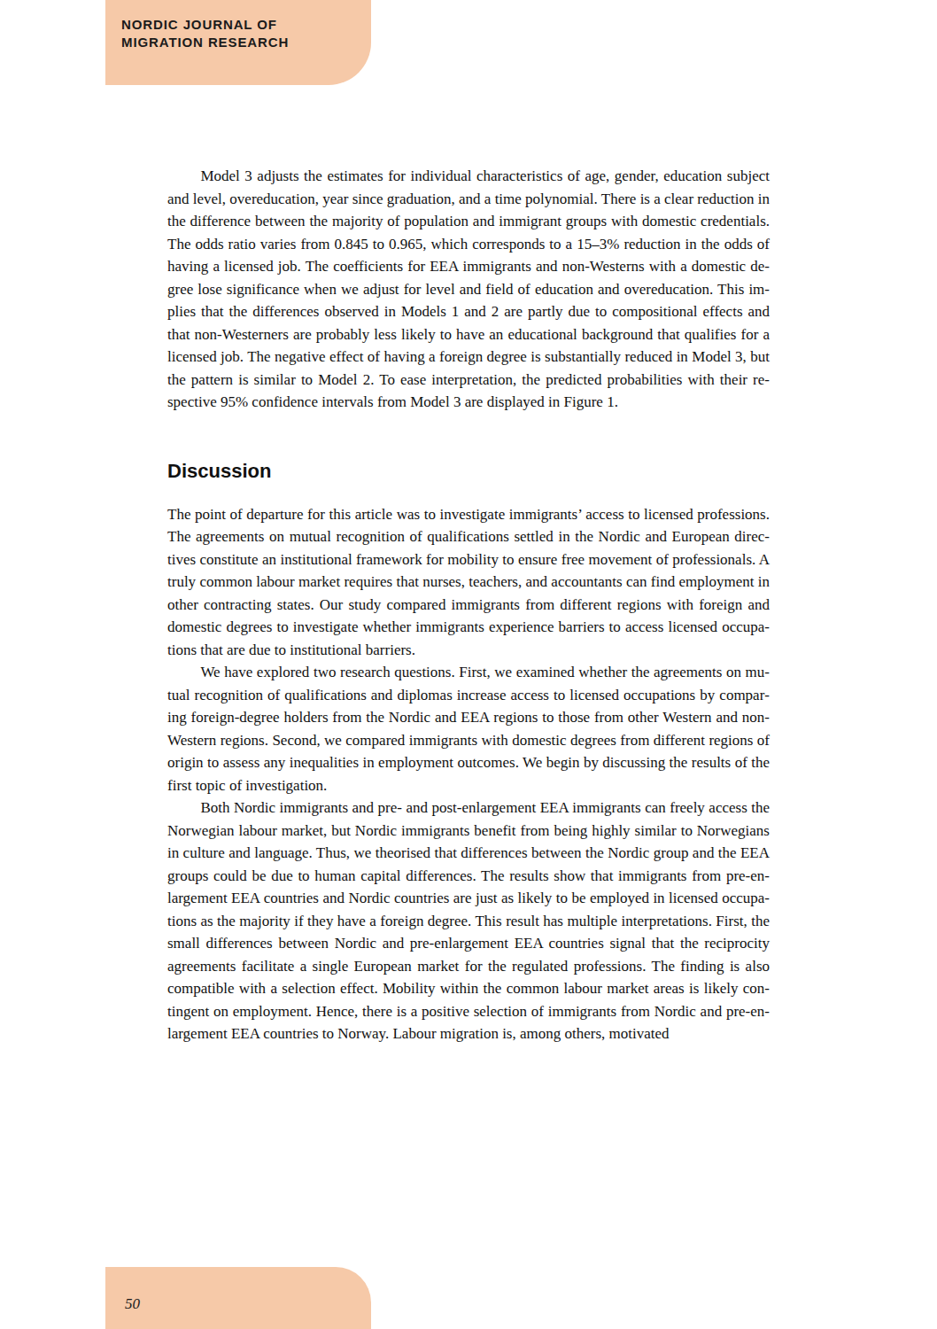Nordic Journal of
Migration Research
Model 3 adjusts the estimates for individual characteristics of age, gender, education subject and level, overeducation, year since graduation, and a time polynomial. There is a clear reduction in the difference between the majority of population and immigrant groups with domestic credentials. The odds ratio varies from 0.845 to 0.965, which corresponds to a 15–3% reduction in the odds of having a licensed job. The coefficients for EEA immigrants and non-Westerns with a domestic degree lose significance when we adjust for level and field of education and overeducation. This implies that the differences observed in Models 1 and 2 are partly due to compositional effects and that non-Westerners are probably less likely to have an educational background that qualifies for a licensed job. The negative effect of having a foreign degree is substantially reduced in Model 3, but the pattern is similar to Model 2. To ease interpretation, the predicted probabilities with their respective 95% confidence intervals from Model 3 are displayed in Figure 1.
Discussion
The point of departure for this article was to investigate immigrants’ access to licensed professions. The agreements on mutual recognition of qualifications settled in the Nordic and European directives constitute an institutional framework for mobility to ensure free movement of professionals. A truly common labour market requires that nurses, teachers, and accountants can find employment in other contracting states. Our study compared immigrants from different regions with foreign and domestic degrees to investigate whether immigrants experience barriers to access licensed occupations that are due to institutional barriers.
We have explored two research questions. First, we examined whether the agreements on mutual recognition of qualifications and diplomas increase access to licensed occupations by comparing foreign-degree holders from the Nordic and EEA regions to those from other Western and non-Western regions. Second, we compared immigrants with domestic degrees from different regions of origin to assess any inequalities in employment outcomes. We begin by discussing the results of the first topic of investigation.
Both Nordic immigrants and pre- and post-enlargement EEA immigrants can freely access the Norwegian labour market, but Nordic immigrants benefit from being highly similar to Norwegians in culture and language. Thus, we theorised that differences between the Nordic group and the EEA groups could be due to human capital differences. The results show that immigrants from pre-enlargement EEA countries and Nordic countries are just as likely to be employed in licensed occupations as the majority if they have a foreign degree. This result has multiple interpretations. First, the small differences between Nordic and pre-enlargement EEA countries signal that the reciprocity agreements facilitate a single European market for the regulated professions. The finding is also compatible with a selection effect. Mobility within the common labour market areas is likely contingent on employment. Hence, there is a positive selection of immigrants from Nordic and pre-enlargement EEA countries to Norway. Labour migration is, among others, motivated
50